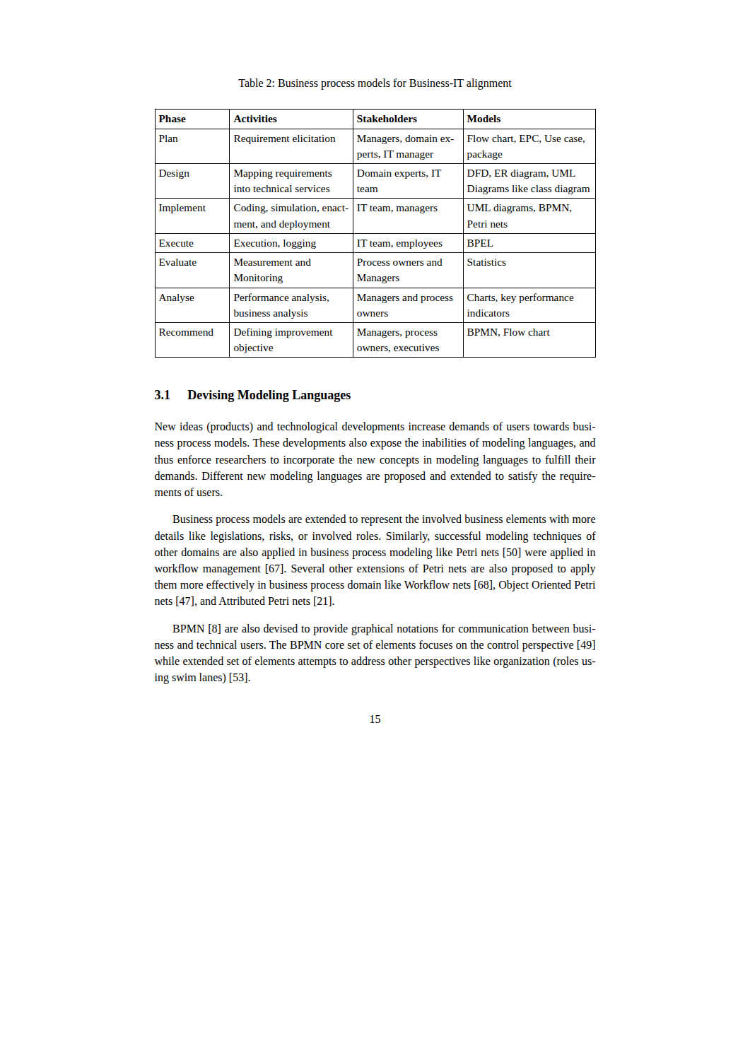Table 2: Business process models for Business-IT alignment
| Phase | Activities | Stakeholders | Models |
| --- | --- | --- | --- |
| Plan | Requirement elicitation | Managers, domain experts, IT manager | Flow chart, EPC, Use case, package |
| Design | Mapping requirements into technical services | Domain experts, IT team | DFD, ER diagram, UML Diagrams like class diagram |
| Implement | Coding, simulation, enactment, and deployment | IT team, managers | UML diagrams, BPMN, Petri nets |
| Execute | Execution, logging | IT team, employees | BPEL |
| Evaluate | Measurement and Monitoring | Process owners and Managers | Statistics |
| Analyse | Performance analysis, business analysis | Managers and process owners | Charts, key performance indicators |
| Recommend | Defining improvement objective | Managers, process owners, executives | BPMN, Flow chart |
3.1 Devising Modeling Languages
New ideas (products) and technological developments increase demands of users towards business process models. These developments also expose the inabilities of modeling languages, and thus enforce researchers to incorporate the new concepts in modeling languages to fulfill their demands. Different new modeling languages are proposed and extended to satisfy the requirements of users.
Business process models are extended to represent the involved business elements with more details like legislations, risks, or involved roles. Similarly, successful modeling techniques of other domains are also applied in business process modeling like Petri nets [50] were applied in workflow management [67]. Several other extensions of Petri nets are also proposed to apply them more effectively in business process domain like Workflow nets [68], Object Oriented Petri nets [47], and Attributed Petri nets [21].
BPMN [8] are also devised to provide graphical notations for communication between business and technical users. The BPMN core set of elements focuses on the control perspective [49] while extended set of elements attempts to address other perspectives like organization (roles using swim lanes) [53].
15